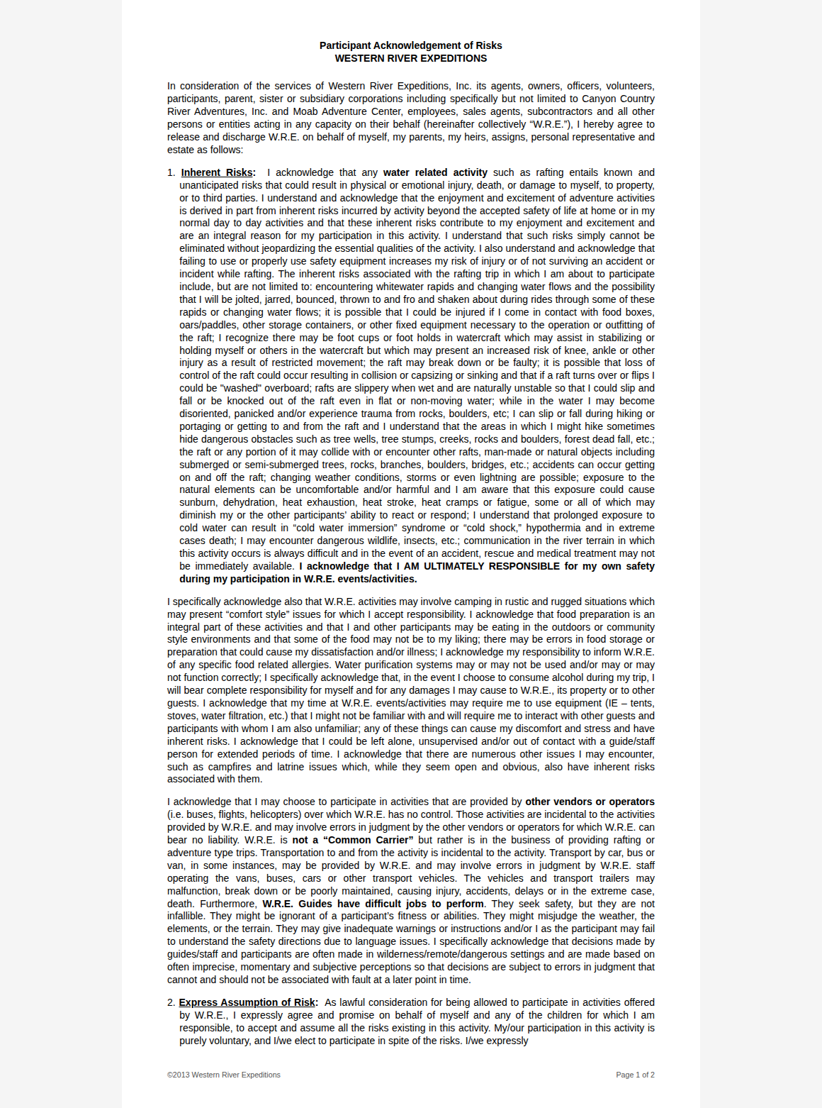Participant Acknowledgement of Risks
WESTERN RIVER EXPEDITIONS
In consideration of the services of Western River Expeditions, Inc. its agents, owners, officers, volunteers, participants, parent, sister or subsidiary corporations including specifically but not limited to Canyon Country River Adventures, Inc. and Moab Adventure Center, employees, sales agents, subcontractors and all other persons or entities acting in any capacity on their behalf (hereinafter collectively “W.R.E.”), I hereby agree to release and discharge W.R.E. on behalf of myself, my parents, my heirs, assigns, personal representative and estate as follows:
1. Inherent Risks: I acknowledge that any water related activity such as rafting entails known and unanticipated risks that could result in physical or emotional injury, death, or damage to myself, to property, or to third parties. I understand and acknowledge that the enjoyment and excitement of adventure activities is derived in part from inherent risks incurred by activity beyond the accepted safety of life at home or in my normal day to day activities and that these inherent risks contribute to my enjoyment and excitement and are an integral reason for my participation in this activity. I understand that such risks simply cannot be eliminated without jeopardizing the essential qualities of the activity. I also understand and acknowledge that failing to use or properly use safety equipment increases my risk of injury or of not surviving an accident or incident while rafting. The inherent risks associated with the rafting trip in which I am about to participate include, but are not limited to: encountering whitewater rapids and changing water flows and the possibility that I will be jolted, jarred, bounced, thrown to and fro and shaken about during rides through some of these rapids or changing water flows; it is possible that I could be injured if I come in contact with food boxes, oars/paddles, other storage containers, or other fixed equipment necessary to the operation or outfitting of the raft; I recognize there may be foot cups or foot holds in watercraft which may assist in stabilizing or holding myself or others in the watercraft but which may present an increased risk of knee, ankle or other injury as a result of restricted movement; the raft may break down or be faulty; it is possible that loss of control of the raft could occur resulting in collision or capsizing or sinking and that if a raft turns over or flips I could be "washed" overboard; rafts are slippery when wet and are naturally unstable so that I could slip and fall or be knocked out of the raft even in flat or non-moving water; while in the water I may become disoriented, panicked and/or experience trauma from rocks, boulders, etc; I can slip or fall during hiking or portaging or getting to and from the raft and I understand that the areas in which I might hike sometimes hide dangerous obstacles such as tree wells, tree stumps, creeks, rocks and boulders, forest dead fall, etc.; the raft or any portion of it may collide with or encounter other rafts, man-made or natural objects including submerged or semi-submerged trees, rocks, branches, boulders, bridges, etc.; accidents can occur getting on and off the raft; changing weather conditions, storms or even lightning are possible; exposure to the natural elements can be uncomfortable and/or harmful and I am aware that this exposure could cause sunburn, dehydration, heat exhaustion, heat stroke, heat cramps or fatigue, some or all of which may diminish my or the other participants’ ability to react or respond; I understand that prolonged exposure to cold water can result in “cold water immersion” syndrome or “cold shock,” hypothermia and in extreme cases death; I may encounter dangerous wildlife, insects, etc.; communication in the river terrain in which this activity occurs is always difficult and in the event of an accident, rescue and medical treatment may not be immediately available. I acknowledge that I AM ULTIMATELY RESPONSIBLE for my own safety during my participation in W.R.E. events/activities.
I specifically acknowledge also that W.R.E. activities may involve camping in rustic and rugged situations which may present “comfort style” issues for which I accept responsibility. I acknowledge that food preparation is an integral part of these activities and that I and other participants may be eating in the outdoors or community style environments and that some of the food may not be to my liking; there may be errors in food storage or preparation that could cause my dissatisfaction and/or illness; I acknowledge my responsibility to inform W.R.E. of any specific food related allergies. Water purification systems may or may not be used and/or may or may not function correctly; I specifically acknowledge that, in the event I choose to consume alcohol during my trip, I will bear complete responsibility for myself and for any damages I may cause to W.R.E., its property or to other guests. I acknowledge that my time at W.R.E. events/activities may require me to use equipment (IE – tents, stoves, water filtration, etc.) that I might not be familiar with and will require me to interact with other guests and participants with whom I am also unfamiliar; any of these things can cause my discomfort and stress and have inherent risks. I acknowledge that I could be left alone, unsupervised and/or out of contact with a guide/staff person for extended periods of time. I acknowledge that there are numerous other issues I may encounter, such as campfires and latrine issues which, while they seem open and obvious, also have inherent risks associated with them.
I acknowledge that I may choose to participate in activities that are provided by other vendors or operators (i.e. buses, flights, helicopters) over which W.R.E. has no control. Those activities are incidental to the activities provided by W.R.E. and may involve errors in judgment by the other vendors or operators for which W.R.E. can bear no liability. W.R.E. is not a “Common Carrier” but rather is in the business of providing rafting or adventure type trips. Transportation to and from the activity is incidental to the activity. Transport by car, bus or van, in some instances, may be provided by W.R.E. and may involve errors in judgment by W.R.E. staff operating the vans, buses, cars or other transport vehicles. The vehicles and transport trailers may malfunction, break down or be poorly maintained, causing injury, accidents, delays or in the extreme case, death. Furthermore, W.R.E. Guides have difficult jobs to perform. They seek safety, but they are not infallible. They might be ignorant of a participant’s fitness or abilities. They might misjudge the weather, the elements, or the terrain. They may give inadequate warnings or instructions and/or I as the participant may fail to understand the safety directions due to language issues. I specifically acknowledge that decisions made by guides/staff and participants are often made in wilderness/remote/dangerous settings and are made based on often imprecise, momentary and subjective perceptions so that decisions are subject to errors in judgment that cannot and should not be associated with fault at a later point in time.
2. Express Assumption of Risk: As lawful consideration for being allowed to participate in activities offered by W.R.E., I expressly agree and promise on behalf of myself and any of the children for which I am responsible, to accept and assume all the risks existing in this activity. My/our participation in this activity is purely voluntary, and I/we elect to participate in spite of the risks. I/we expressly
©2013 Western River Expeditions Page 1 of 2